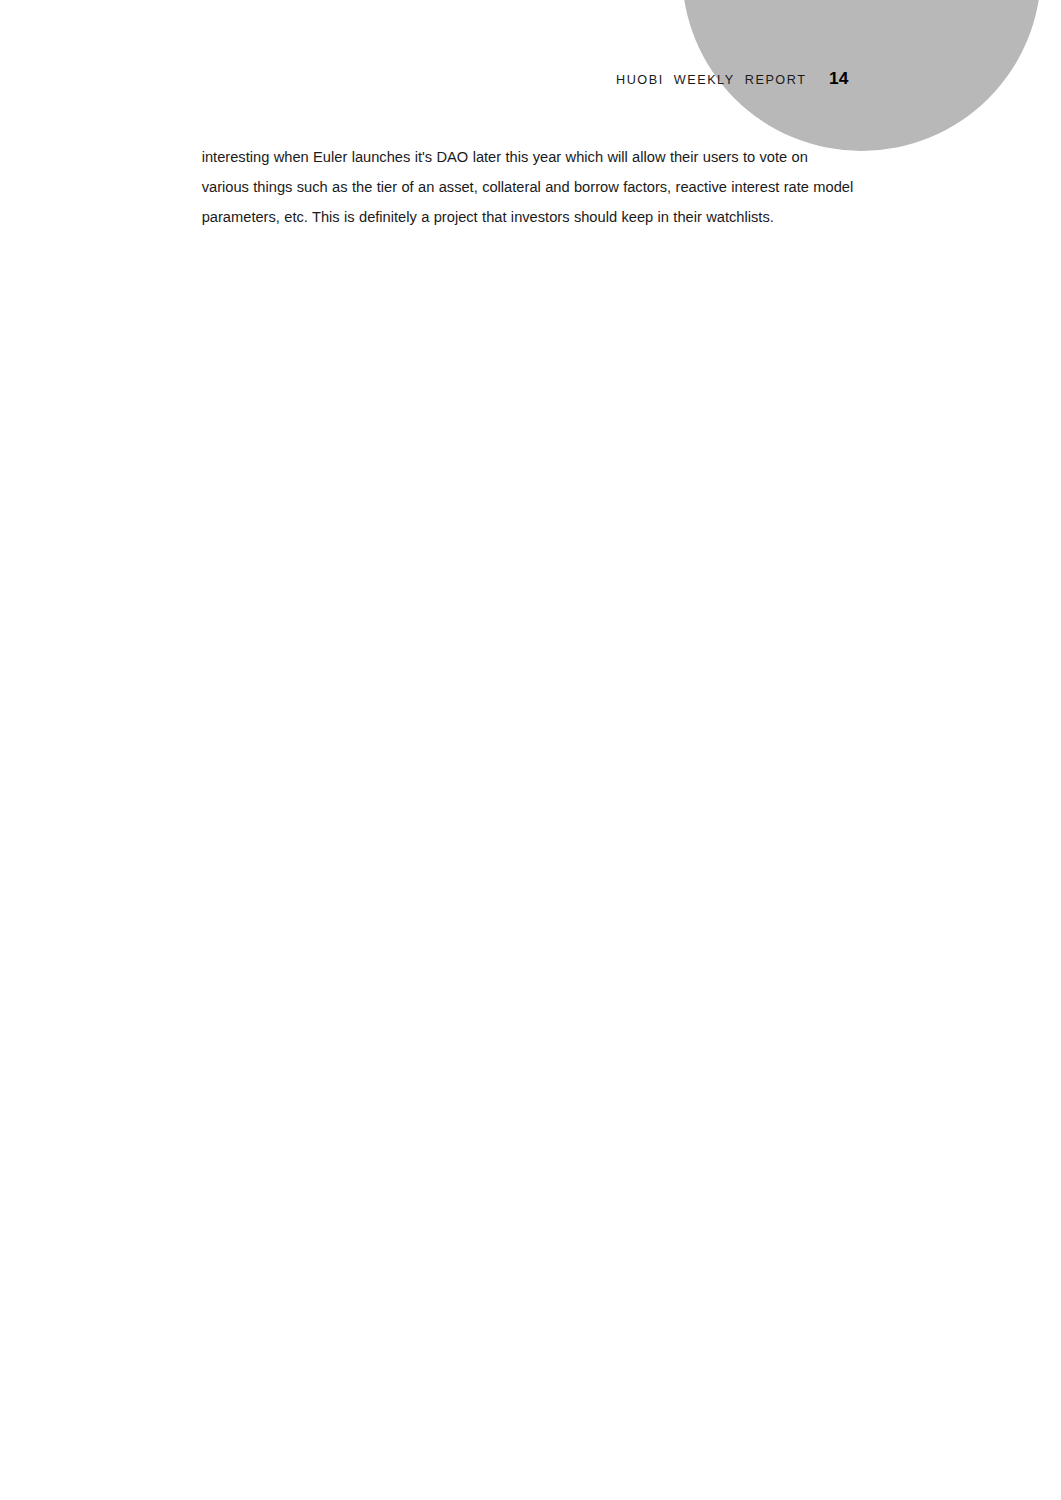HUOBI WEEKLY REPORT 14
interesting when Euler launches it's DAO later this year which will allow their users to vote on various things such as the tier of an asset, collateral and borrow factors, reactive interest rate model parameters, etc. This is definitely a project that investors should keep in their watchlists.